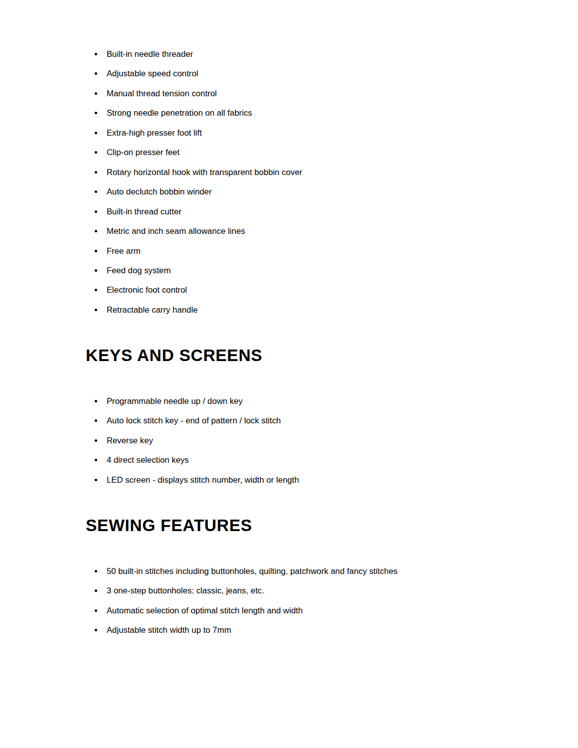Built-in needle threader
Adjustable speed control
Manual thread tension control
Strong needle penetration on all fabrics
Extra-high presser foot lift
Clip-on presser feet
Rotary horizontal hook with transparent bobbin cover
Auto declutch bobbin winder
Built-in thread cutter
Metric and inch seam allowance lines
Free arm
Feed dog system
Electronic foot control
Retractable carry handle
KEYS AND SCREENS
Programmable needle up / down key
Auto lock stitch key - end of pattern / lock stitch
Reverse key
4 direct selection keys
LED screen - displays stitch number, width or length
SEWING FEATURES
50 built-in stitches including buttonholes, quilting, patchwork and fancy stitches
3 one-step buttonholes: classic, jeans, etc.
Automatic selection of optimal stitch length and width
Adjustable stitch width up to 7mm